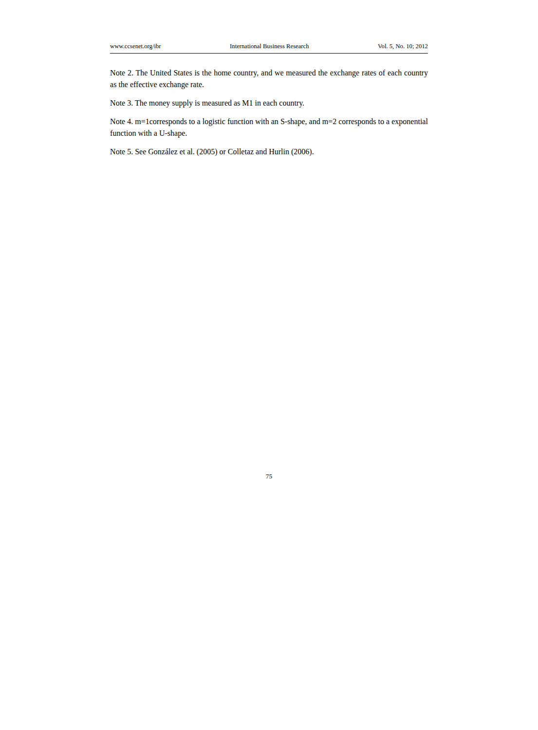www.ccsenet.org/ibr International Business Research Vol. 5, No. 10; 2012
Note 2. The United States is the home country, and we measured the exchange rates of each country as the effective exchange rate.
Note 3. The money supply is measured as M1 in each country.
Note 4. m=1corresponds to a logistic function with an S-shape, and m=2 corresponds to a exponential function with a U-shape.
Note 5. See González et al. (2005) or Colletaz and Hurlin (2006).
75